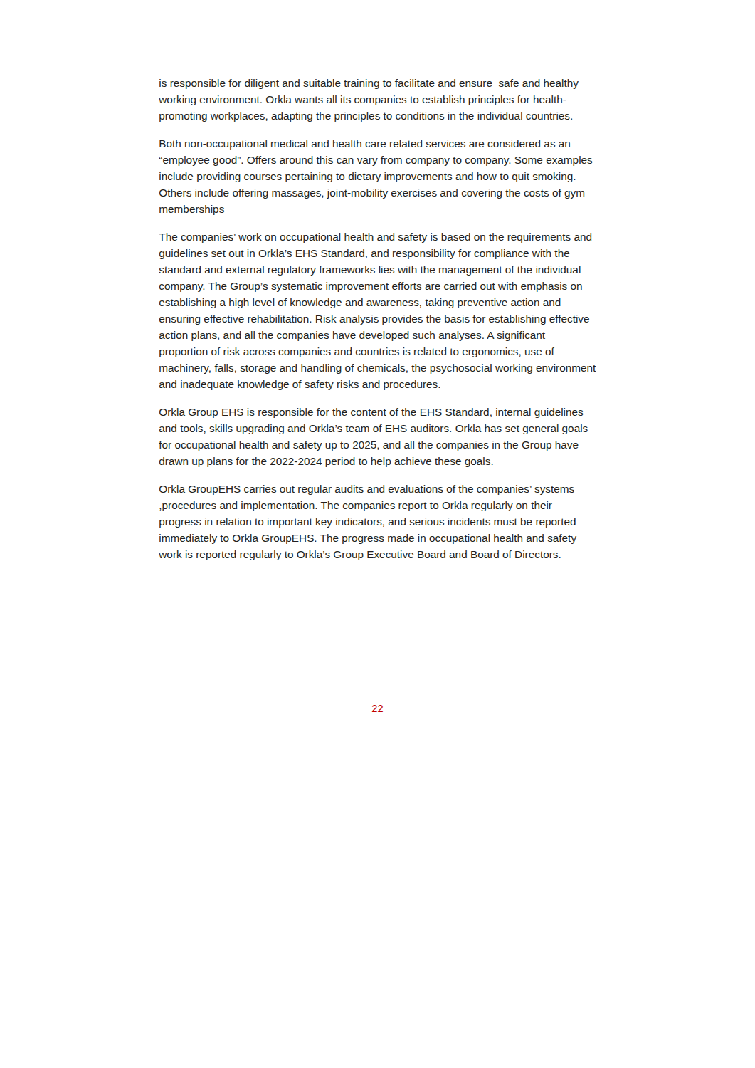is responsible for diligent and suitable training to facilitate and ensure safe and healthy working environment. Orkla wants all its companies to establish principles for health-promoting workplaces, adapting the principles to conditions in the individual countries.
Both non-occupational medical and health care related services are considered as an “employee good”. Offers around this can vary from company to company. Some examples include providing courses pertaining to dietary improvements and how to quit smoking. Others include offering massages, joint-mobility exercises and covering the costs of gym memberships
The companies’ work on occupational health and safety is based on the requirements and guidelines set out in Orkla’s EHS Standard, and responsibility for compliance with the standard and external regulatory frameworks lies with the management of the individual company. The Group’s systematic improvement efforts are carried out with emphasis on establishing a high level of knowledge and awareness, taking preventive action and ensuring effective rehabilitation. Risk analysis provides the basis for establishing effective action plans, and all the companies have developed such analyses. A significant proportion of risk across companies and countries is related to ergonomics, use of machinery, falls, storage and handling of chemicals, the psychosocial working environment and inadequate knowledge of safety risks and procedures.
Orkla Group EHS is responsible for the content of the EHS Standard, internal guidelines and tools, skills upgrading and Orkla’s team of EHS auditors. Orkla has set general goals for occupational health and safety up to 2025, and all the companies in the Group have drawn up plans for the 2022-2024 period to help achieve these goals.
Orkla GroupEHS carries out regular audits and evaluations of the companies’ systems ,procedures and implementation. The companies report to Orkla regularly on their progress in relation to important key indicators, and serious incidents must be reported immediately to Orkla GroupEHS. The progress made in occupational health and safety work is reported regularly to Orkla’s Group Executive Board and Board of Directors.
22